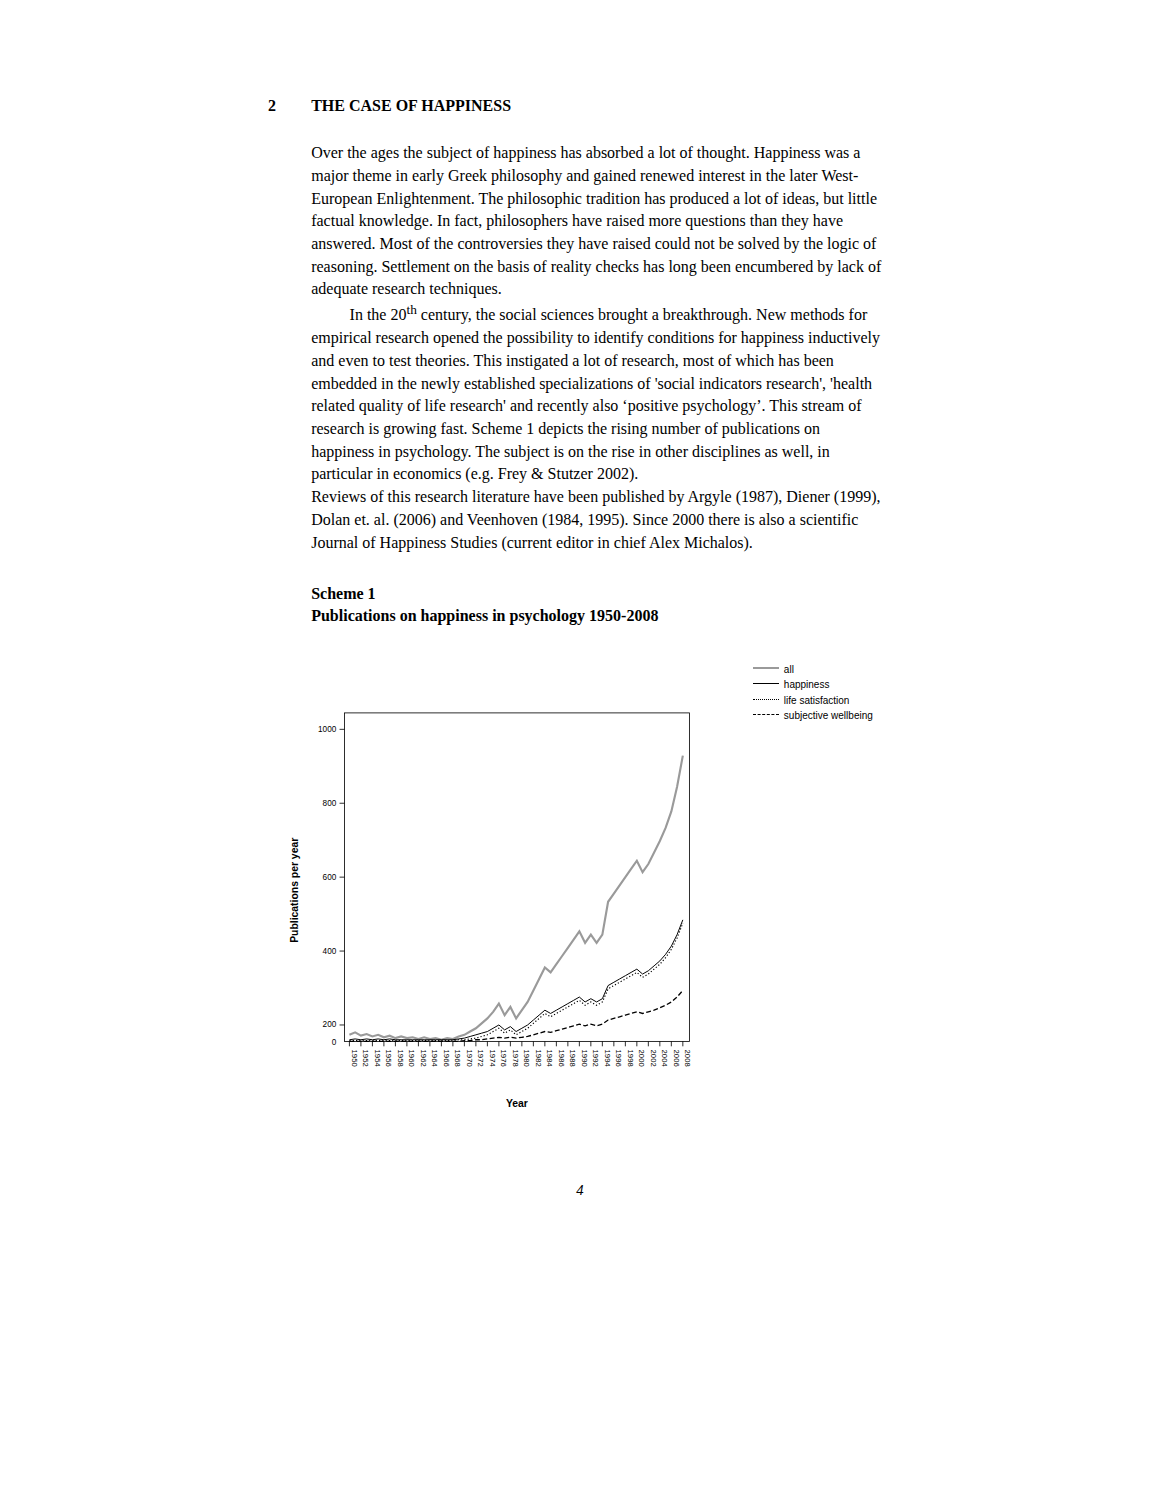2 THE CASE OF HAPPINESS
Over the ages the subject of happiness has absorbed a lot of thought. Happiness was a major theme in early Greek philosophy and gained renewed interest in the later West-European Enlightenment. The philosophic tradition has produced a lot of ideas, but little factual knowledge. In fact, philosophers have raised more questions than they have answered. Most of the controversies they have raised could not be solved by the logic of reasoning. Settlement on the basis of reality checks has long been encumbered by lack of adequate research techniques.
In the 20th century, the social sciences brought a breakthrough. New methods for empirical research opened the possibility to identify conditions for happiness inductively and even to test theories. This instigated a lot of research, most of which has been embedded in the newly established specializations of 'social indicators research', 'health related quality of life research' and recently also ‘positive psychology’. This stream of research is growing fast. Scheme 1 depicts the rising number of publications on happiness in psychology. The subject is on the rise in other disciplines as well, in particular in economics (e.g. Frey & Stutzer 2002).
Reviews of this research literature have been published by Argyle (1987), Diener (1999), Dolan et. al. (2006) and Veenhoven (1984, 1995). Since 2000 there is also a scientific Journal of Happiness Studies (current editor in chief Alex Michalos).
Scheme 1
Publications on happiness in psychology 1950-2008
Publications per year 1000 800 600 400 200 0 1950 1952 1954 1956 1958 1960 1962 1964 1966 1968 1970 1972 1974 1976 1978 1980 1982 1984 1986 1988 1990 1992 1994 1996 1998 2000 2002 2004 2006 2008 Year
all
happiness
life satisfaction
subjective wellbeing
4